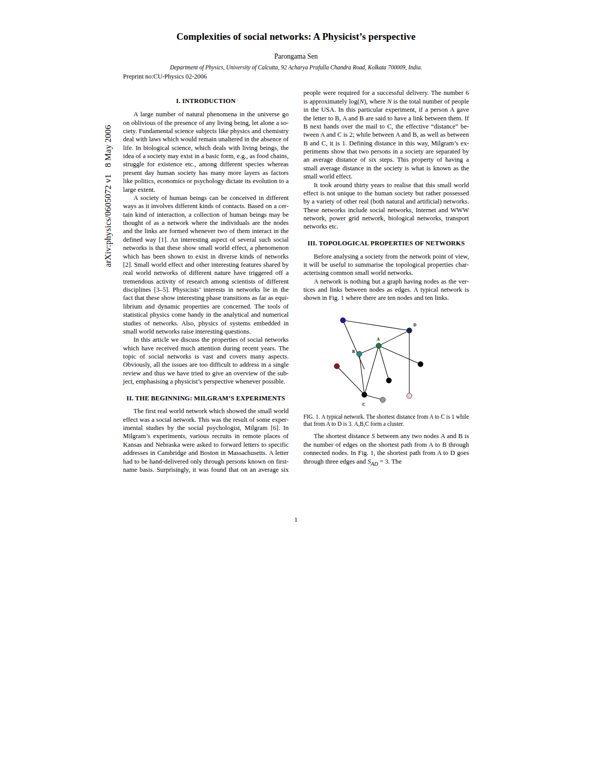arXiv:physics/0605072 v1 8 May 2006
Complexities of social networks: A Physicist’s perspective
Parongama Sen
Department of Physics, University of Calcutta, 92 Acharya Prafulla Chandra Road, Kolkata 700009, India.
Preprint no:CU-Physics 02-2006
I. Introduction
A large number of natural phenomena in the universe go on oblivious of the presence of any living being, let alone a society. Fundamental science subjects like physics and chemistry deal with laws which would remain unaltered in the absence of life. In biological science, which deals with living beings, the idea of a society may exist in a basic form, e.g., as food chains, struggle for existence etc., among different species whereas present day human society has many more layers as factors like politics, economics or psychology dictate its evolution to a large extent.
A society of human beings can be conceived in different ways as it involves different kinds of contacts. Based on a certain kind of interaction, a collection of human beings may be thought of as a network where the individuals are the nodes and the links are formed whenever two of them interact in the defined way [1]. An interesting aspect of several such social networks is that these show small world effect, a phenomenon which has been shown to exist in diverse kinds of networks [2]. Small world effect and other interesting features shared by real world networks of different nature have triggered off a tremendous activity of research among scientists of different disciplines [3–5]. Physicists’ interests in networks lie in the fact that these show interesting phase transitions as far as equilibrium and dynamic properties are concerned. The tools of statistical physics come handy in the analytical and numerical studies of networks. Also, physics of systems embedded in small world networks raise interesting questions.
In this article we discuss the properties of social networks which have received much attention during recent years. The topic of social networks is vast and covers many aspects. Obviously, all the issues are too difficult to address in a single review and thus we have tried to give an overview of the subject, emphasising a physicist’s perspective whenever possible.
II. The beginning: Milgram’s experiments
The first real world network which showed the small world effect was a social network. This was the result of some experimental studies by the social psychologist, Milgram [6]. In Milgram’s experiments, various recruits in remote places of Kansas and Nebraska were asked to forward letters to specific addresses in Cambridge and Boston in Massachusetts. A letter had to be hand-delivered only through persons known on first-name basis. Surprisingly, it was found that on an average six people were required for a successful delivery. The number 6 is approximately log(N), where N is the total number of people in the USA. In this particular experiment, if a person A gave the letter to B, A and B are said to have a link between them. If B next hands over the mail to C, the effective “distance” between A and C is 2; while between A and B, as well as between B and C, it is 1. Defining distance in this way, Milgram’s experiments show that two persons in a society are separated by an average distance of six steps. This property of having a small average distance in the society is what is known as the small world effect.
It took around thirty years to realise that this small world effect is not unique to the human society but rather possessed by a variety of other real (both natural and artificial) networks. These networks include social networks, Internet and WWW network, power grid network, biological networks, transport networks etc.
III. Topological properties of networks
Before analysing a society from the network point of view, it will be useful to summarise the topological properties characterising common small world networks.
A network is nothing but a graph having nodes as the vertices and links between nodes as edges. A typical network is shown in Fig. 1 where there are ten nodes and ten links.
D A B C
FIG. 1. A typical network. The shortest distance from A to C is 1 while that from A to D is 3. A,B,C form a cluster.
The shortest distance S between any two nodes A and B is the number of edges on the shortest path from A to B through connected nodes. In Fig. 1, the shortest path from A to D goes through three edges and SAD = 3. The
1